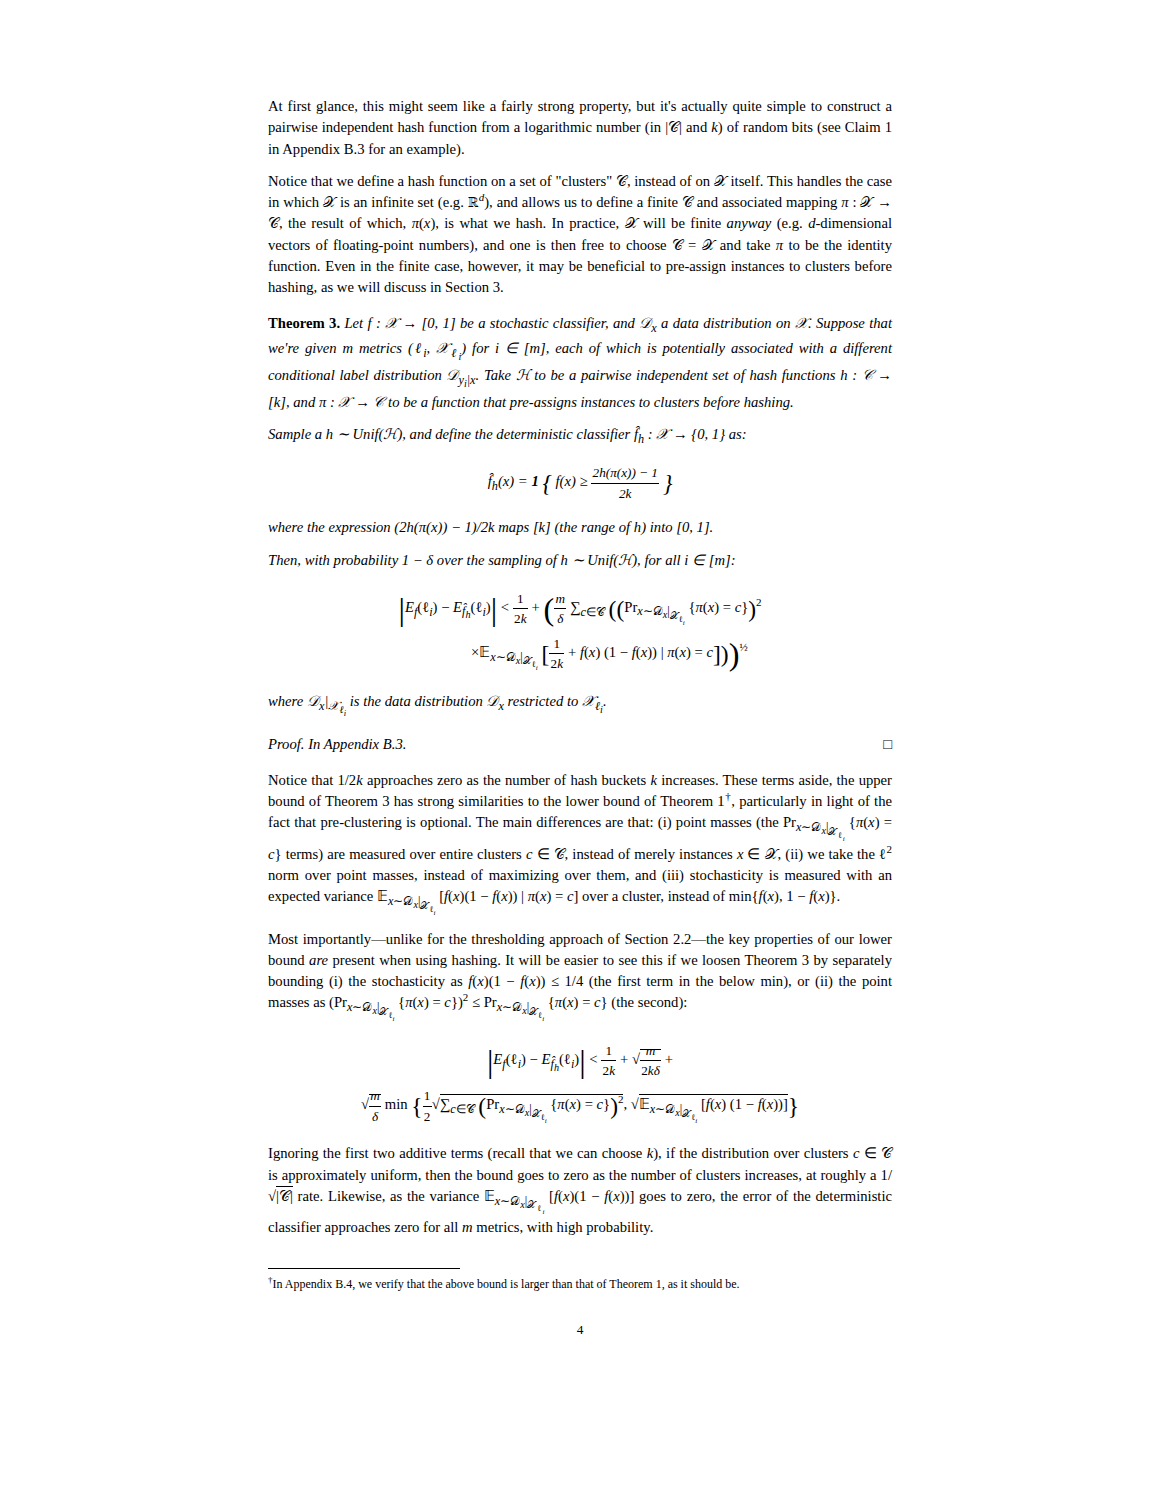At first glance, this might seem like a fairly strong property, but it's actually quite simple to construct a pairwise independent hash function from a logarithmic number (in |𝒞| and k) of random bits (see Claim 1 in Appendix B.3 for an example).
Notice that we define a hash function on a set of "clusters" 𝒞, instead of on 𝒳 itself. This handles the case in which 𝒳 is an infinite set (e.g. ℝd), and allows us to define a finite 𝒞 and associated mapping π : 𝒳 → 𝒞, the result of which, π(x), is what we hash. In practice, 𝒳 will be finite anyway (e.g. d-dimensional vectors of floating-point numbers), and one is then free to choose 𝒞 = 𝒳 and take π to be the identity function. Even in the finite case, however, it may be beneficial to pre-assign instances to clusters before hashing, as we will discuss in Section 3.
Theorem 3. Let f : 𝒳 → [0, 1] be a stochastic classifier, and 𝒟x a data distribution on 𝒳. Suppose that we're given m metrics (ℓi, 𝒳ℓi) for i ∈ [m], each of which is potentially associated with a different conditional label distribution 𝒟yi|x. Take ℋ to be a pairwise independent set of hash functions h : 𝒞 → [k], and π : 𝒳 → 𝒞 to be a function that pre-assigns instances to clusters before hashing.
Sample a h ∼ Unif(ℋ), and define the deterministic classifier f̂h : 𝒳 → {0, 1} as:
f̂h(x) = 1 { f(x) ≥ 2h(π(x)) − 12k }
where the expression (2h(π(x)) − 1)/2k maps [k] (the range of h) into [0, 1].
Then, with probability 1 − δ over the sampling of h ∼ Unif(ℋ), for all i ∈ [m]:
|Ef(ℓi) − Ef̂h(ℓi)| < 12k + (mδ ∑c∈𝒞 ((Prx∼𝒟x|𝒳ℓi {π(x) = c})2 ×𝔼x∼𝒟x|𝒳ℓi [12k + f(x) (1 − f(x)) | π(x) = c]))½
where 𝒟x|𝒳ℓi is the data distribution 𝒟x restricted to 𝒳ℓi.
Proof. In Appendix B.3. □
Notice that 1/2k approaches zero as the number of hash buckets k increases. These terms aside, the upper bound of Theorem 3 has strong similarities to the lower bound of Theorem 1†, particularly in light of the fact that pre-clustering is optional. The main differences are that: (i) point masses (the Prx∼𝒟x|𝒳ℓi {π(x) = c} terms) are measured over entire clusters c ∈ 𝒞, instead of merely instances x ∈ 𝒳, (ii) we take the ℓ2 norm over point masses, instead of maximizing over them, and (iii) stochasticity is measured with an expected variance 𝔼x∼𝒟x|𝒳ℓi [f(x)(1 − f(x)) | π(x) = c] over a cluster, instead of min{f(x), 1 − f(x)}.
Most importantly—unlike for the thresholding approach of Section 2.2—the key properties of our lower bound are present when using hashing. It will be easier to see this if we loosen Theorem 3 by separately bounding (i) the stochasticity as f(x)(1 − f(x)) ≤ 1/4 (the first term in the below min), or (ii) the point masses as (Prx∼𝒟x|𝒳ℓi {π(x) = c})2 ≤ Prx∼𝒟x|𝒳ℓi {π(x) = c} (the second):
|Ef(ℓi) − Ef̂h(ℓi)| < 12k + √m 2kδ + √mδ min {12√∑c∈𝒞 (Prx∼𝒟x|𝒳ℓi {π(x) = c})2, √𝔼x∼𝒟x|𝒳ℓi [f(x) (1 − f(x))]}
Ignoring the first two additive terms (recall that we can choose k), if the distribution over clusters c ∈ 𝒞 is approximately uniform, then the bound goes to zero as the number of clusters increases, at roughly a 1/√|𝒞| rate. Likewise, as the variance 𝔼x∼𝒟x|𝒳ℓi [f(x)(1 − f(x))] goes to zero, the error of the deterministic classifier approaches zero for all m metrics, with high probability.
†In Appendix B.4, we verify that the above bound is larger than that of Theorem 1, as it should be.
4